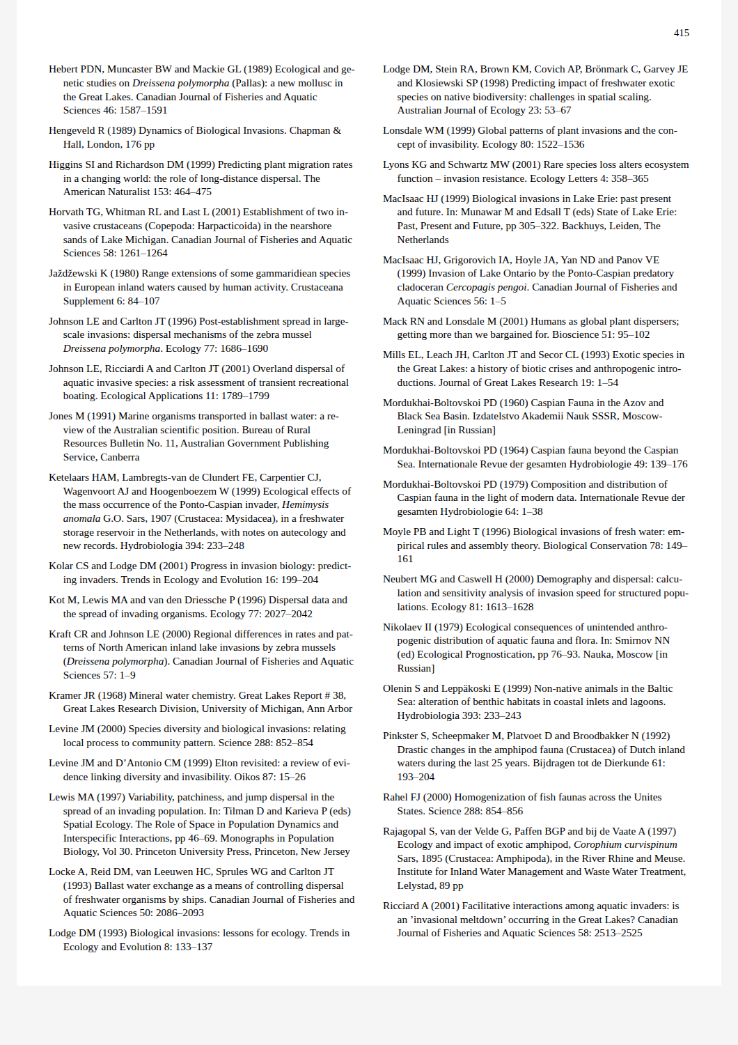415
Hebert PDN, Muncaster BW and Mackie GL (1989) Ecological and genetic studies on Dreissena polymorpha (Pallas): a new mollusc in the Great Lakes. Canadian Journal of Fisheries and Aquatic Sciences 46: 1587–1591
Hengeveld R (1989) Dynamics of Biological Invasions. Chapman & Hall, London, 176 pp
Higgins SI and Richardson DM (1999) Predicting plant migration rates in a changing world: the role of long-distance dispersal. The American Naturalist 153: 464–475
Horvath TG, Whitman RL and Last L (2001) Establishment of two invasive crustaceans (Copepoda: Harpacticoida) in the nearshore sands of Lake Michigan. Canadian Journal of Fisheries and Aquatic Sciences 58: 1261–1264
Jaždžewski K (1980) Range extensions of some gammaridiean species in European inland waters caused by human activity. Crustaceana Supplement 6: 84–107
Johnson LE and Carlton JT (1996) Post-establishment spread in large-scale invasions: dispersal mechanisms of the zebra mussel Dreissena polymorpha. Ecology 77: 1686–1690
Johnson LE, Ricciardi A and Carlton JT (2001) Overland dispersal of aquatic invasive species: a risk assessment of transient recreational boating. Ecological Applications 11: 1789–1799
Jones M (1991) Marine organisms transported in ballast water: a review of the Australian scientific position. Bureau of Rural Resources Bulletin No. 11, Australian Government Publishing Service, Canberra
Ketelaars HAM, Lambregts-van de Clundert FE, Carpentier CJ, Wagenvoort AJ and Hoogenboezem W (1999) Ecological effects of the mass occurrence of the Ponto-Caspian invader, Hemimysis anomala G.O. Sars, 1907 (Crustacea: Mysidacea), in a freshwater storage reservoir in the Netherlands, with notes on autecology and new records. Hydrobiologia 394: 233–248
Kolar CS and Lodge DM (2001) Progress in invasion biology: predicting invaders. Trends in Ecology and Evolution 16: 199–204
Kot M, Lewis MA and van den Driessche P (1996) Dispersal data and the spread of invading organisms. Ecology 77: 2027–2042
Kraft CR and Johnson LE (2000) Regional differences in rates and patterns of North American inland lake invasions by zebra mussels (Dreissena polymorpha). Canadian Journal of Fisheries and Aquatic Sciences 57: 1–9
Kramer JR (1968) Mineral water chemistry. Great Lakes Report # 38, Great Lakes Research Division, University of Michigan, Ann Arbor
Levine JM (2000) Species diversity and biological invasions: relating local process to community pattern. Science 288: 852–854
Levine JM and D’Antonio CM (1999) Elton revisited: a review of evidence linking diversity and invasibility. Oikos 87: 15–26
Lewis MA (1997) Variability, patchiness, and jump dispersal in the spread of an invading population. In: Tilman D and Karieva P (eds) Spatial Ecology. The Role of Space in Population Dynamics and Interspecific Interactions, pp 46–69. Monographs in Population Biology, Vol 30. Princeton University Press, Princeton, New Jersey
Locke A, Reid DM, van Leeuwen HC, Sprules WG and Carlton JT (1993) Ballast water exchange as a means of controlling dispersal of freshwater organisms by ships. Canadian Journal of Fisheries and Aquatic Sciences 50: 2086–2093
Lodge DM (1993) Biological invasions: lessons for ecology. Trends in Ecology and Evolution 8: 133–137
Lodge DM, Stein RA, Brown KM, Covich AP, Brönmark C, Garvey JE and Klosiewski SP (1998) Predicting impact of freshwater exotic species on native biodiversity: challenges in spatial scaling. Australian Journal of Ecology 23: 53–67
Lonsdale WM (1999) Global patterns of plant invasions and the concept of invasibility. Ecology 80: 1522–1536
Lyons KG and Schwartz MW (2001) Rare species loss alters ecosystem function – invasion resistance. Ecology Letters 4: 358–365
MacIsaac HJ (1999) Biological invasions in Lake Erie: past present and future. In: Munawar M and Edsall T (eds) State of Lake Erie: Past, Present and Future, pp 305–322. Backhuys, Leiden, The Netherlands
MacIsaac HJ, Grigorovich IA, Hoyle JA, Yan ND and Panov VE (1999) Invasion of Lake Ontario by the Ponto-Caspian predatory cladoceran Cercopagis pengoi. Canadian Journal of Fisheries and Aquatic Sciences 56: 1–5
Mack RN and Lonsdale M (2001) Humans as global plant dispersers; getting more than we bargained for. Bioscience 51: 95–102
Mills EL, Leach JH, Carlton JT and Secor CL (1993) Exotic species in the Great Lakes: a history of biotic crises and anthropogenic introductions. Journal of Great Lakes Research 19: 1–54
Mordukhai-Boltovskoi PD (1960) Caspian Fauna in the Azov and Black Sea Basin. Izdatelstvo Akademii Nauk SSSR, Moscow-Leningrad [in Russian]
Mordukhai-Boltovskoi PD (1964) Caspian fauna beyond the Caspian Sea. Internationale Revue der gesamten Hydrobiologie 49: 139–176
Mordukhai-Boltovskoi PD (1979) Composition and distribution of Caspian fauna in the light of modern data. Internationale Revue der gesamten Hydrobiologie 64: 1–38
Moyle PB and Light T (1996) Biological invasions of fresh water: empirical rules and assembly theory. Biological Conservation 78: 149–161
Neubert MG and Caswell H (2000) Demography and dispersal: calculation and sensitivity analysis of invasion speed for structured populations. Ecology 81: 1613–1628
Nikolaev II (1979) Ecological consequences of unintended anthropogenic distribution of aquatic fauna and flora. In: Smirnov NN (ed) Ecological Prognostication, pp 76–93. Nauka, Moscow [in Russian]
Olenin S and Leppäkoski E (1999) Non-native animals in the Baltic Sea: alteration of benthic habitats in coastal inlets and lagoons. Hydrobiologia 393: 233–243
Pinkster S, Scheepmaker M, Platvoet D and Broodbakker N (1992) Drastic changes in the amphipod fauna (Crustacea) of Dutch inland waters during the last 25 years. Bijdragen tot de Dierkunde 61: 193–204
Rahel FJ (2000) Homogenization of fish faunas across the Unites States. Science 288: 854–856
Rajagopal S, van der Velde G, Paffen BGP and bij de Vaate A (1997) Ecology and impact of exotic amphipod, Corophium curvispinum Sars, 1895 (Crustacea: Amphipoda), in the River Rhine and Meuse. Institute for Inland Water Management and Waste Water Treatment, Lelystad, 89 pp
Ricciard A (2001) Facilitative interactions among aquatic invaders: is an ’invasional meltdown’ occurring in the Great Lakes? Canadian Journal of Fisheries and Aquatic Sciences 58: 2513–2525